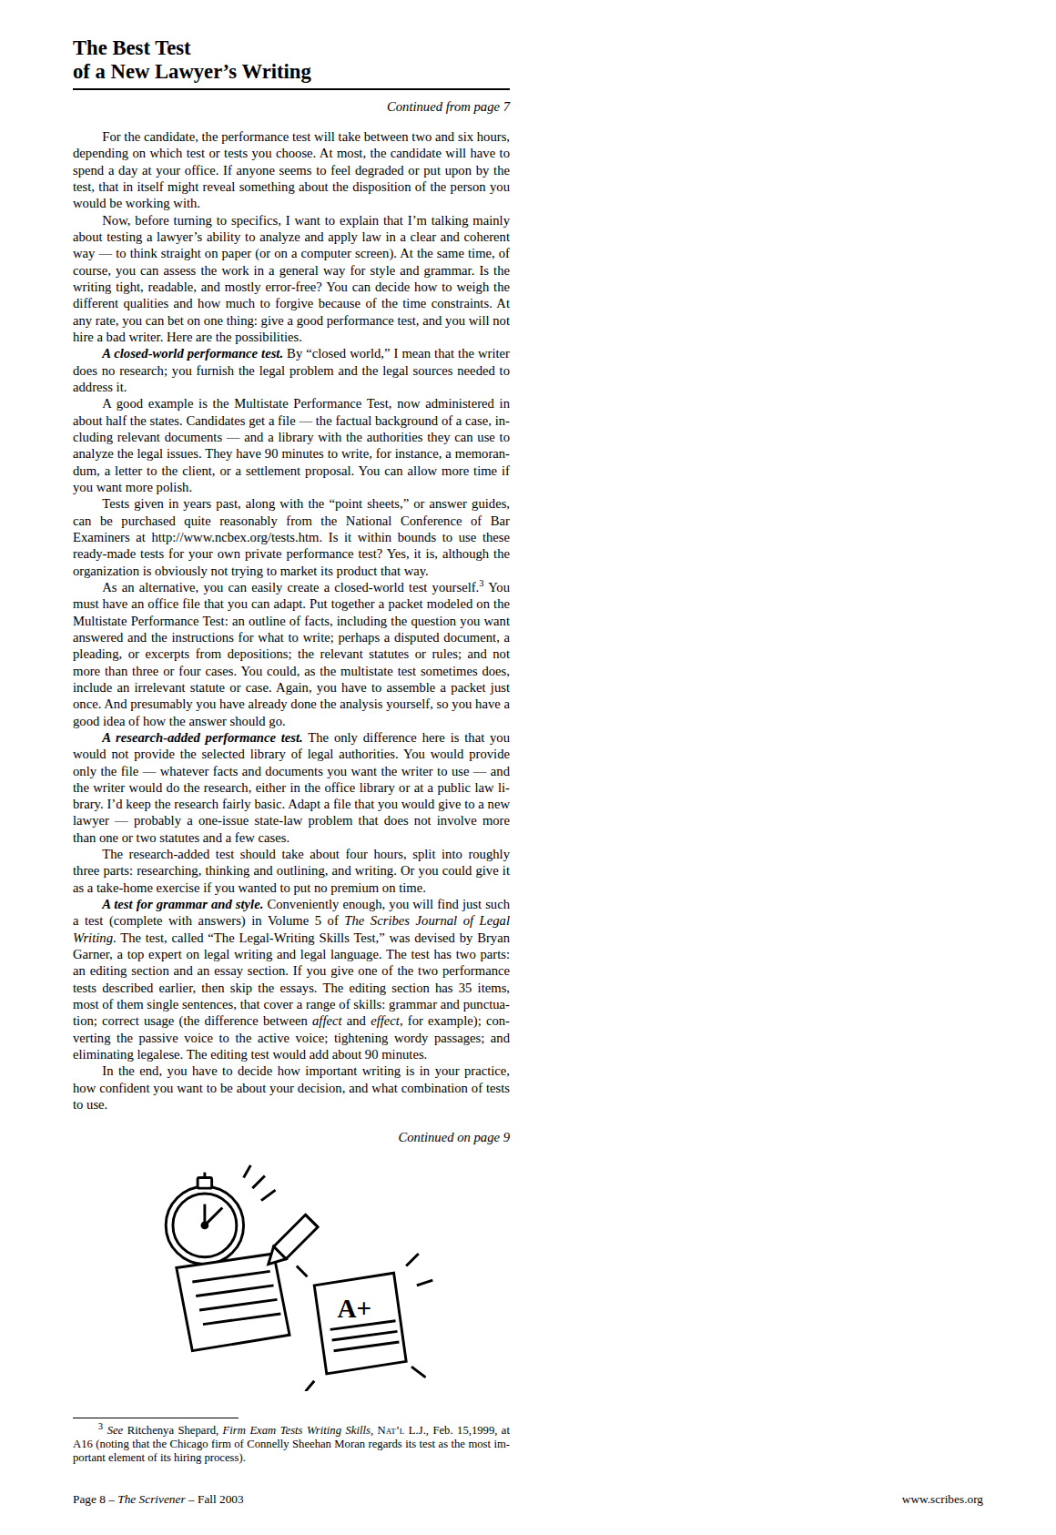The Best Test
of a New Lawyer’s Writing
Continued from page 7
For the candidate, the performance test will take between two and six hours, depending on which test or tests you choose. At most, the candidate will have to spend a day at your office. If anyone seems to feel degraded or put upon by the test, that in itself might reveal something about the disposition of the person you would be working with.
Now, before turning to specifics, I want to explain that I’m talking mainly about testing a lawyer’s ability to analyze and apply law in a clear and coherent way — to think straight on paper (or on a computer screen). At the same time, of course, you can assess the work in a general way for style and grammar. Is the writing tight, readable, and mostly error-free? You can decide how to weigh the different qualities and how much to forgive because of the time constraints. At any rate, you can bet on one thing: give a good performance test, and you will not hire a bad writer. Here are the possibilities.
A closed-world performance test. By “closed world,” I mean that the writer does no research; you furnish the legal problem and the legal sources needed to address it.
A good example is the Multistate Performance Test, now administered in about half the states. Candidates get a file — the factual background of a case, including relevant documents — and a library with the authorities they can use to analyze the legal issues. They have 90 minutes to write, for instance, a memorandum, a letter to the client, or a settlement proposal. You can allow more time if you want more polish.
Tests given in years past, along with the “point sheets,” or answer guides, can be purchased quite reasonably from the National Conference of Bar Examiners at http://www.ncbex.org/tests.htm. Is it within bounds to use these ready-made tests for your own private performance test? Yes, it is, although the organization is obviously not trying to market its product that way.
As an alternative, you can easily create a closed-world test yourself.3 You must have an office file that you can adapt. Put together a packet modeled on the Multistate Performance Test: an outline of facts, including the question you want answered and the instructions for what to write; perhaps a disputed document, a pleading, or excerpts from depositions; the relevant statutes or rules; and not more than three or four cases. You could, as the multistate test sometimes does, include an irrelevant statute or case. Again, you have to assemble a packet just once. And presumably you have already done the analysis yourself, so you have a good idea of how the answer should go.
A research-added performance test. The only difference here is that you would not provide the selected library of legal authorities. You would provide only the file — whatever facts and documents you want the writer to use — and the writer would do the research, either in the office library or at a public law library. I’d keep the research fairly basic. Adapt a file that you would give to a new lawyer — probably a one-issue state-law problem that does not involve more than one or two statutes and a few cases.
The research-added test should take about four hours, split into roughly three parts: researching, thinking and outlining, and writing. Or you could give it as a take-home exercise if you wanted to put no premium on time.
A test for grammar and style. Conveniently enough, you will find just such a test (complete with answers) in Volume 5 of The Scribes Journal of Legal Writing. The test, called “The Legal-Writing Skills Test,” was devised by Bryan Garner, a top expert on legal writing and legal language. The test has two parts: an editing section and an essay section. If you give one of the two performance tests described earlier, then skip the essays. The editing section has 35 items, most of them single sentences, that cover a range of skills: grammar and punctuation; correct usage (the difference between affect and effect, for example); converting the passive voice to the active voice; tightening wordy passages; and eliminating legalese. The editing test would add about 90 minutes.
In the end, you have to decide how important writing is in your practice, how confident you want to be about your decision, and what combination of tests to use.
Continued on page 9
A+
3 See Ritchenya Shepard, Firm Exam Tests Writing Skills, Nat’l L.J., Feb. 15,1999, at A16 (noting that the Chicago firm of Connelly Sheehan Moran regards its test as the most important element of its hiring process).
Page 8 – The Scrivener – Fall 2003
www.scribes.org